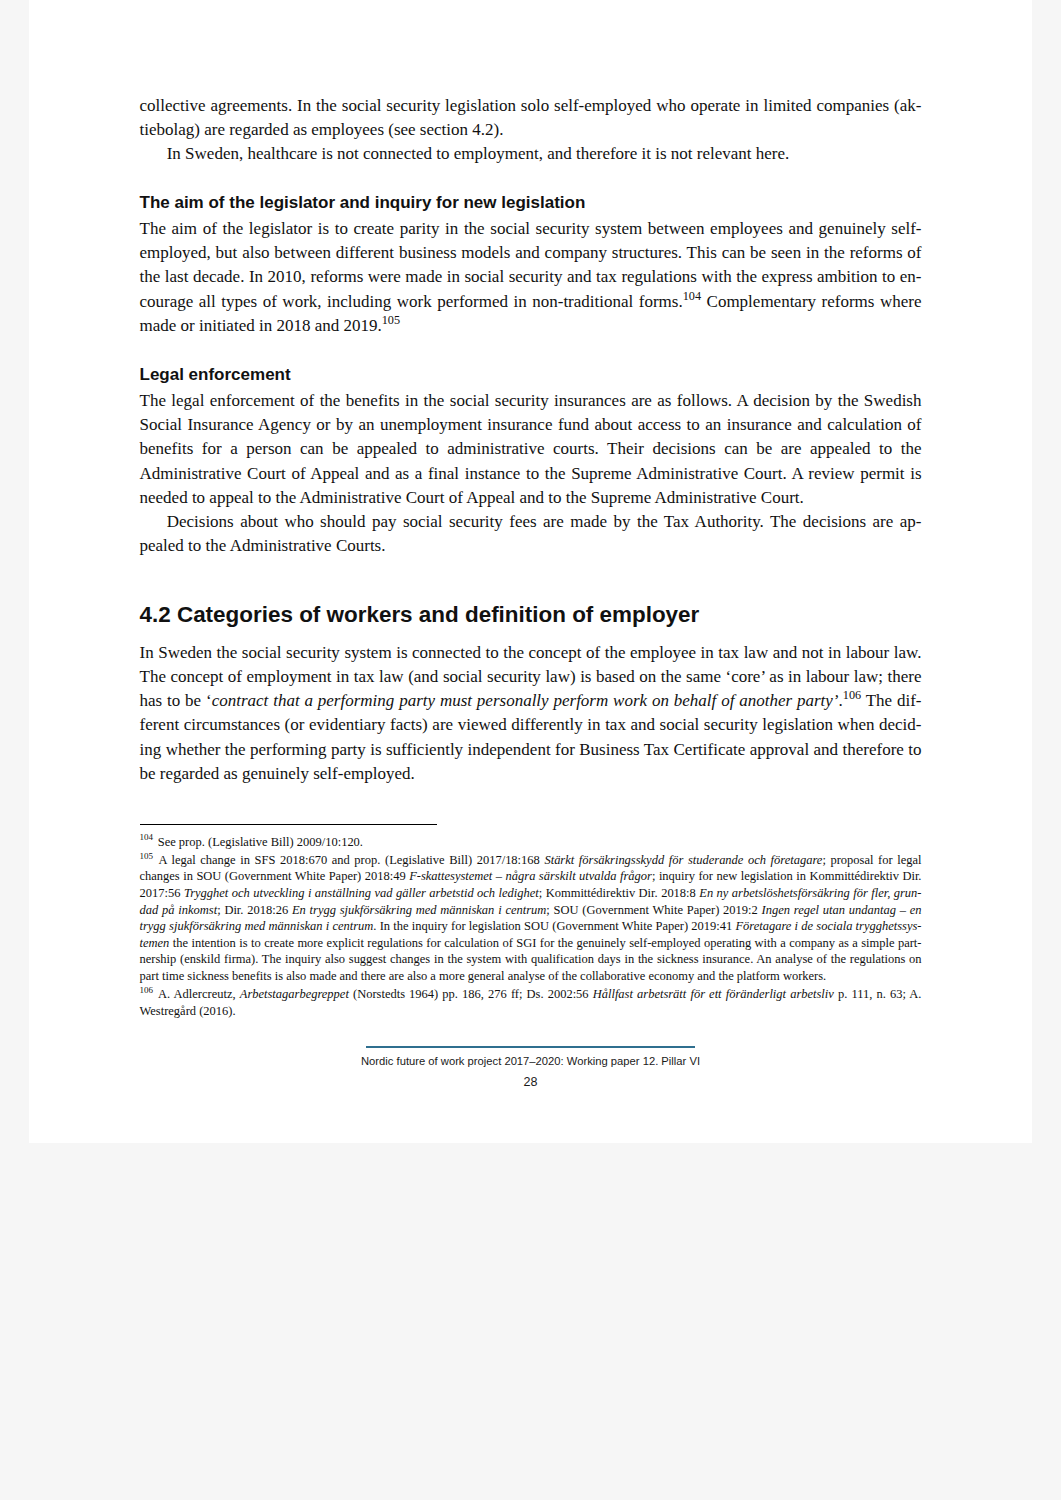collective agreements. In the social security legislation solo self-employed who operate in limited companies (aktiebolag) are regarded as employees (see section 4.2).
In Sweden, healthcare is not connected to employment, and therefore it is not relevant here.
The aim of the legislator and inquiry for new legislation
The aim of the legislator is to create parity in the social security system between employees and genuinely self-employed, but also between different business models and company structures. This can be seen in the reforms of the last decade. In 2010, reforms were made in social security and tax regulations with the express ambition to encourage all types of work, including work performed in non-traditional forms.104 Complementary reforms where made or initiated in 2018 and 2019.105
Legal enforcement
The legal enforcement of the benefits in the social security insurances are as follows. A decision by the Swedish Social Insurance Agency or by an unemployment insurance fund about access to an insurance and calculation of benefits for a person can be appealed to administrative courts. Their decisions can be are appealed to the Administrative Court of Appeal and as a final instance to the Supreme Administrative Court. A review permit is needed to appeal to the Administrative Court of Appeal and to the Supreme Administrative Court.
Decisions about who should pay social security fees are made by the Tax Authority. The decisions are appealed to the Administrative Courts.
4.2 Categories of workers and definition of employer
In Sweden the social security system is connected to the concept of the employee in tax law and not in labour law. The concept of employment in tax law (and social security law) is based on the same ‘core’ as in labour law; there has to be ‘contract that a performing party must personally perform work on behalf of another party’.106 The different circumstances (or evidentiary facts) are viewed differently in tax and social security legislation when deciding whether the performing party is sufficiently independent for Business Tax Certificate approval and therefore to be regarded as genuinely self-employed.
104 See prop. (Legislative Bill) 2009/10:120.
105 A legal change in SFS 2018:670 and prop. (Legislative Bill) 2017/18:168 Stärkt försäkringsskydd för studerande och företagare; proposal for legal changes in SOU (Government White Paper) 2018:49 F-skattesystemet – några särskilt utvalda frågor; inquiry for new legislation in Kommittédirektiv Dir. 2017:56 Trygghet och utveckling i anställning vad gäller arbetstid och ledighet; Kommittédirektiv Dir. 2018:8 En ny arbetslöshetsförsäkring för fler, grundad på inkomst; Dir. 2018:26 En trygg sjukförsäkring med människan i centrum; SOU (Government White Paper) 2019:2 Ingen regel utan undantag – en trygg sjukförsäkring med människan i centrum. In the inquiry for legislation SOU (Government White Paper) 2019:41 Företagare i de sociala trygghetssystemen the intention is to create more explicit regulations for calculation of SGI for the genuinely self-employed operating with a company as a simple partnership (enskild firma). The inquiry also suggest changes in the system with qualification days in the sickness insurance. An analyse of the regulations on part time sickness benefits is also made and there are also a more general analyse of the collaborative economy and the platform workers.
106 A. Adlercreutz, Arbetstagarbegreppet (Norstedts 1964) pp. 186, 276 ff; Ds. 2002:56 Hållfast arbetsrätt för ett föränderligt arbetsliv p. 111, n. 63; A. Westregård (2016).
Nordic future of work project 2017–2020: Working paper 12. Pillar VI
28